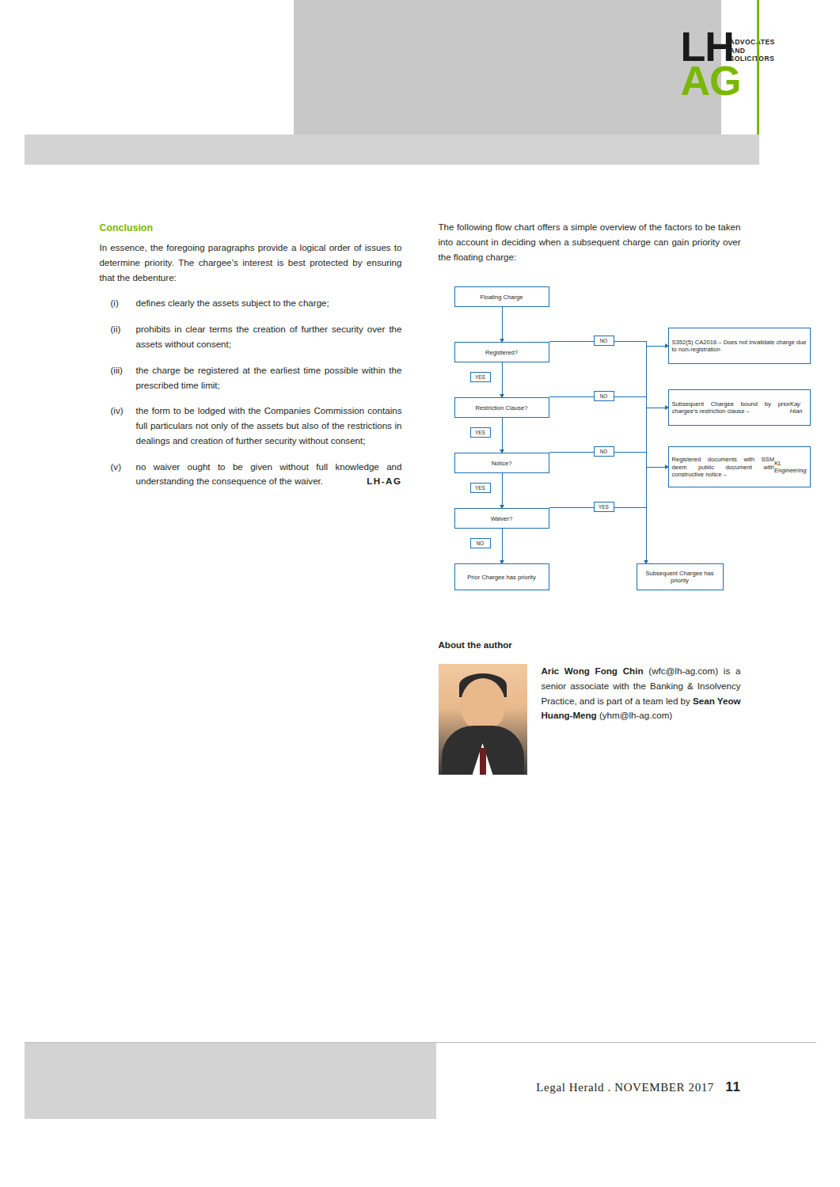LH
AG
ADVOCATES
AND SOLICITORS
Conclusion
In essence, the foregoing paragraphs provide a logical order of issues to determine priority. The chargee’s interest is best protected by ensuring that the debenture:
(i) defines clearly the assets subject to the charge;
(ii) prohibits in clear terms the creation of further security over the assets without consent;
(iii) the charge be registered at the earliest time possible within the prescribed time limit;
(iv) the form to be lodged with the Companies Commission contains full particulars not only of the assets but also of the restrictions in dealings and creation of further security without consent;
(v) no waiver ought to be given without full knowledge and understanding the consequence of the waiver. LH-AG
The following flow chart offers a simple overview of the factors to be taken into account in deciding when a subsequent charge can gain priority over the floating charge:
Floating Charge
Registered?
Restriction Clause?
Notice?
Waiver?
Prior Chargee has priority
S352(5) CA2016 – Does not invalidate charge due to non-registration
Subsequent Chargee bound by prior chargee’s restriction clause – Kay Hian
Registered documents with SSM deem public document with constructive notice – KL Engineering
Subsequent Chargee has priority
YES
YES
YES
NO
NO
NO
NO
YES
About the author
Aric Wong Fong Chin (wfc@lh-ag.com) is a senior associate with the Banking & Insolvency Practice, and is part of a team led by Sean Yeow Huang-Meng (yhm@lh-ag.com)
Legal Herald . NOVEMBER 2017 11